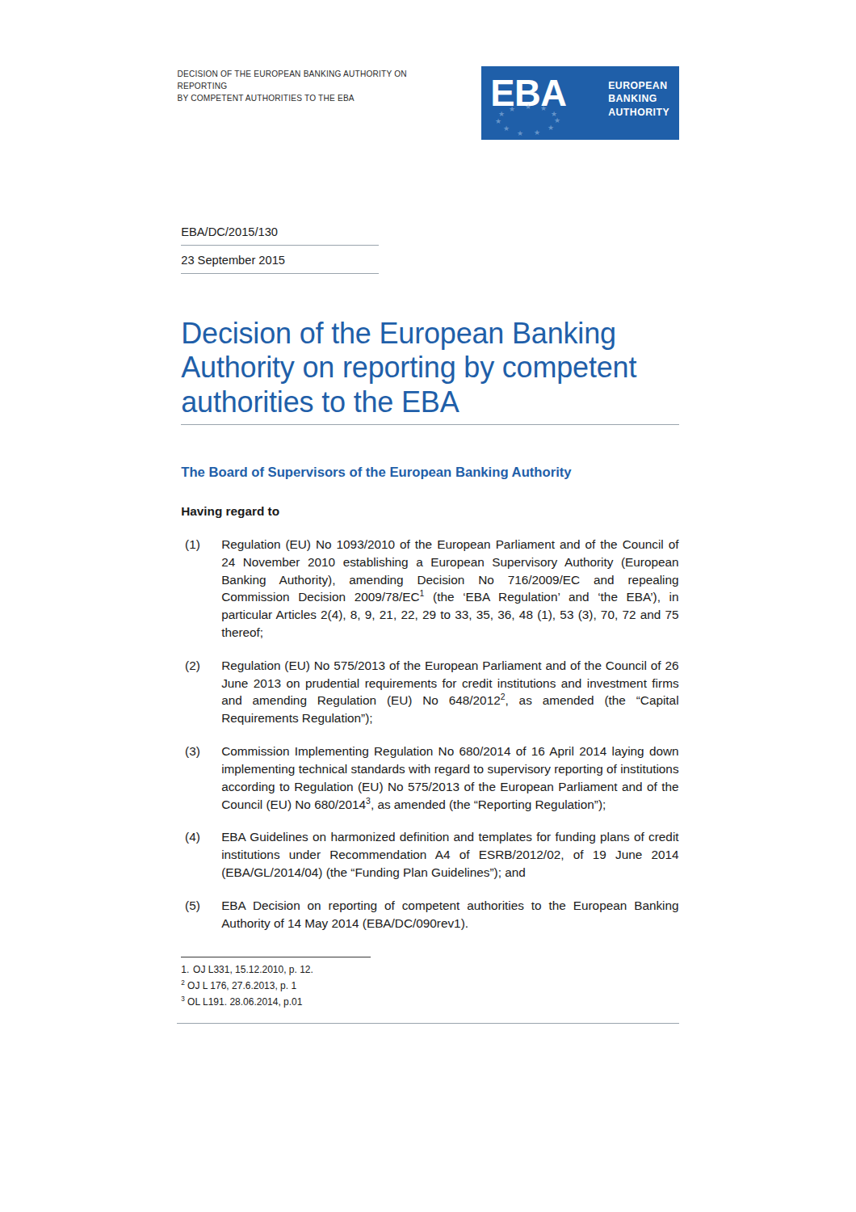Decision of the European Banking Authority on reporting
by competent authorities to the EBA
EBA
EUROPEAN
BANKING
AUTHORITY
★ ★ ★ ★ ★ ★ ★ ★ ★ ★ ★
EBA/DC/2015/130
23 September 2015
Decision of the European Banking
Authority on reporting by competent
authorities to the EBA
The Board of Supervisors of the European Banking Authority
Having regard to
(1) Regulation (EU) No 1093/2010 of the European Parliament and of the Council of 24 November 2010 establishing a European Supervisory Authority (European Banking Authority), amending Decision No 716/2009/EC and repealing Commission Decision 2009/78/EC1 (the ‘EBA Regulation’ and ‘the EBA’), in particular Articles 2(4), 8, 9, 21, 22, 29 to 33, 35, 36, 48 (1), 53 (3), 70, 72 and 75 thereof;
(2) Regulation (EU) No 575/2013 of the European Parliament and of the Council of 26 June 2013 on prudential requirements for credit institutions and investment firms and amending Regulation (EU) No 648/20122, as amended (the “Capital Requirements Regulation”);
(3) Commission Implementing Regulation No 680/2014 of 16 April 2014 laying down implementing technical standards with regard to supervisory reporting of institutions according to Regulation (EU) No 575/2013 of the European Parliament and of the Council (EU) No 680/20143, as amended (the “Reporting Regulation”);
(4) EBA Guidelines on harmonized definition and templates for funding plans of credit institutions under Recommendation A4 of ESRB/2012/02, of 19 June 2014 (EBA/GL/2014/04) (the “Funding Plan Guidelines”); and
(5) EBA Decision on reporting of competent authorities to the European Banking Authority of 14 May 2014 (EBA/DC/090rev1).
1. OJ L331, 15.12.2010, p. 12.
2 OJ L 176, 27.6.2013, p. 1
3 OL L191. 28.06.2014, p.01